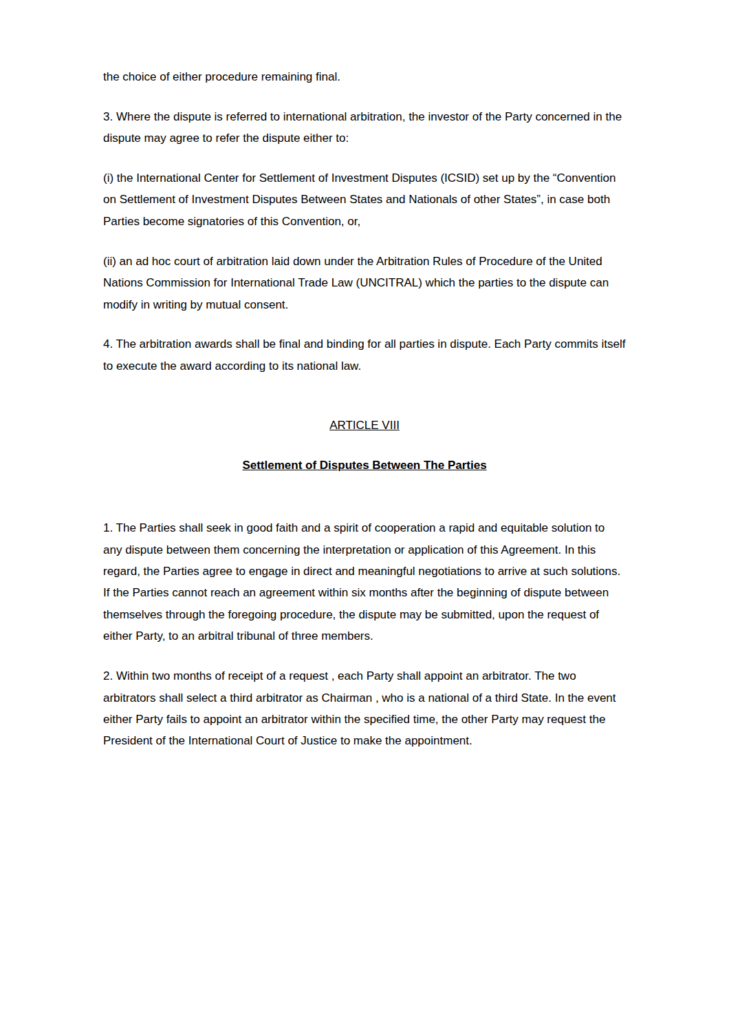the choice of either procedure remaining final.
3. Where the dispute is referred to international arbitration, the investor of the Party concerned in the dispute may agree to refer the dispute either to:
(i) the International Center for Settlement of Investment Disputes (ICSID) set up by the “Convention on Settlement of Investment Disputes Between States and Nationals of other States”, in case both Parties become signatories of this Convention, or,
(ii) an ad hoc court of arbitration laid down under the Arbitration Rules of Procedure of the United Nations Commission for International Trade Law (UNCITRAL) which the parties to the dispute can modify in writing by mutual consent.
4. The arbitration awards shall be final and binding for all parties in dispute. Each Party commits itself to execute the award according to its national law.
ARTICLE VIII
Settlement of Disputes Between The Parties
1. The Parties shall seek in good faith and a spirit of cooperation a rapid and equitable solution to any dispute between them concerning the interpretation or application of this Agreement. In this regard, the Parties agree to engage in direct and meaningful negotiations to arrive at such solutions. If the Parties cannot reach an agreement within six months after the beginning of dispute between themselves through the foregoing procedure, the dispute may be submitted, upon the request of either Party, to an arbitral tribunal of three members.
2. Within two months of receipt of a request , each Party shall appoint an arbitrator. The two arbitrators shall select a third arbitrator as Chairman , who is a national of a third State. In the event either Party fails to appoint an arbitrator within the specified time, the other Party may request the President of the International Court of Justice to make the appointment.